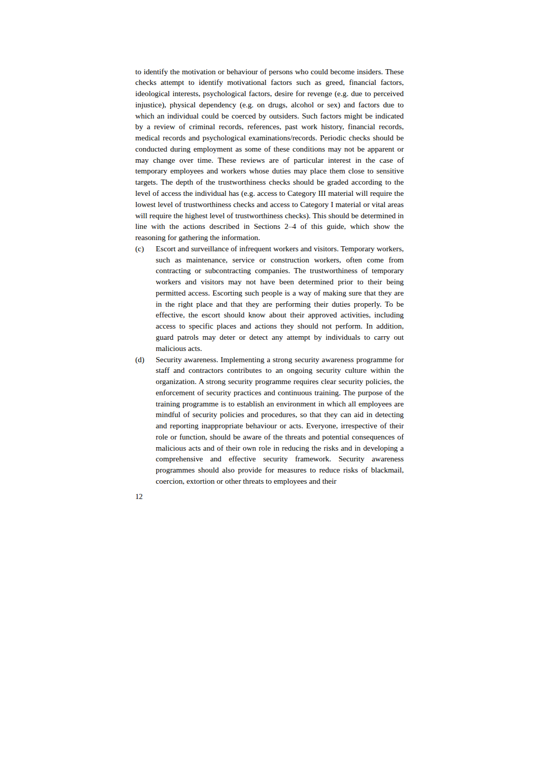to identify the motivation or behaviour of persons who could become insiders. These checks attempt to identify motivational factors such as greed, financial factors, ideological interests, psychological factors, desire for revenge (e.g. due to perceived injustice), physical dependency (e.g. on drugs, alcohol or sex) and factors due to which an individual could be coerced by outsiders. Such factors might be indicated by a review of criminal records, references, past work history, financial records, medical records and psychological examinations/records. Periodic checks should be conducted during employment as some of these conditions may not be apparent or may change over time. These reviews are of particular interest in the case of temporary employees and workers whose duties may place them close to sensitive targets. The depth of the trustworthiness checks should be graded according to the level of access the individual has (e.g. access to Category III material will require the lowest level of trustworthiness checks and access to Category I material or vital areas will require the highest level of trustworthiness checks). This should be determined in line with the actions described in Sections 2–4 of this guide, which show the reasoning for gathering the information.
(c)
Escort and surveillance of infrequent workers and visitors. Temporary workers, such as maintenance, service or construction workers, often come from contracting or subcontracting companies. The trustworthiness of temporary workers and visitors may not have been determined prior to their being permitted access. Escorting such people is a way of making sure that they are in the right place and that they are performing their duties properly. To be effective, the escort should know about their approved activities, including access to specific places and actions they should not perform. In addition, guard patrols may deter or detect any attempt by individuals to carry out malicious acts.
(d)
Security awareness. Implementing a strong security awareness programme for staff and contractors contributes to an ongoing security culture within the organization. A strong security programme requires clear security policies, the enforcement of security practices and continuous training. The purpose of the training programme is to establish an environment in which all employees are mindful of security policies and procedures, so that they can aid in detecting and reporting inappropriate behaviour or acts. Everyone, irrespective of their role or function, should be aware of the threats and potential consequences of malicious acts and of their own role in reducing the risks and in developing a comprehensive and effective security framework. Security awareness programmes should also provide for measures to reduce risks of blackmail, coercion, extortion or other threats to employees and their
12